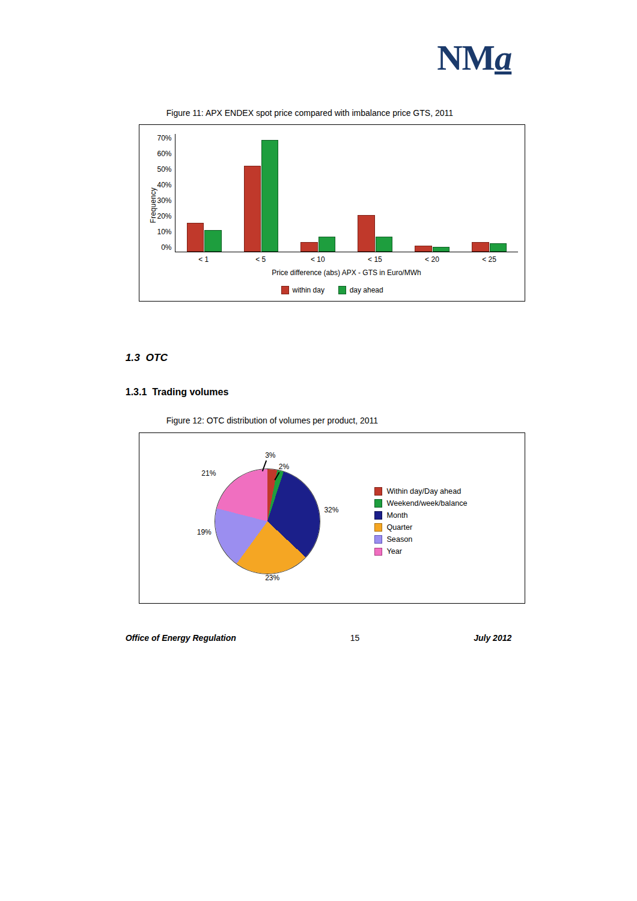NMa
Figure 11: APX ENDEX spot price compared with imbalance price GTS, 2011
Frequency
70% 60% 50% 40% 30% 20% 10% 0%
< 1 < 5 < 10 < 15 < 20 < 25
Price difference (abs) APX - GTS in Euro/MWh
within day
day ahead
1.3 OTC
1.3.1 Trading volumes
Figure 12: OTC distribution of volumes per product, 2011
3%
2%
32%
23%
19%
21%
Within day/Day ahead
Weekend/week/balance
Month
Quarter
Season
Year
Office of Energy Regulation 15 July 2012